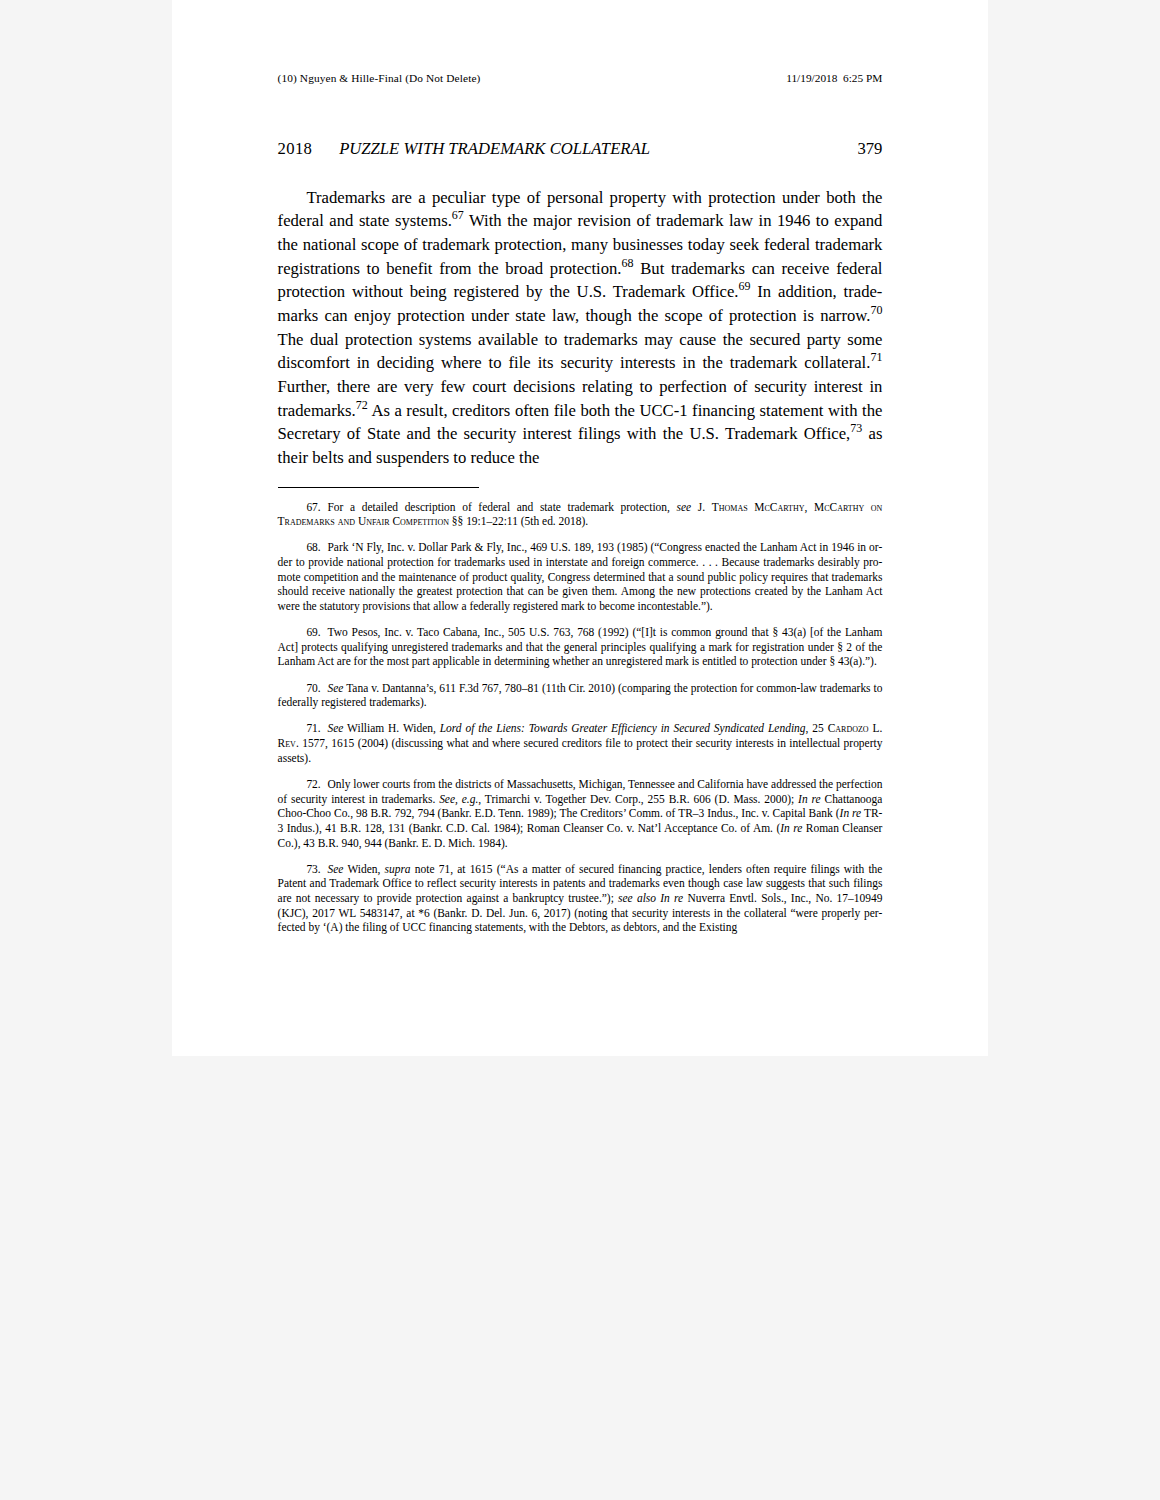(10) Nguyen & Hille-Final (Do Not Delete)
11/19/2018 6:25 PM
2018
PUZZLE WITH TRADEMARK COLLATERAL
379
Trademarks are a peculiar type of personal property with protection under both the federal and state systems.67 With the major revision of trademark law in 1946 to expand the national scope of trademark protection, many businesses today seek federal trademark registrations to benefit from the broad protection.68 But trademarks can receive federal protection without being registered by the U.S. Trademark Office.69 In addition, trademarks can enjoy protection under state law, though the scope of protection is narrow.70 The dual protection systems available to trademarks may cause the secured party some discomfort in deciding where to file its security interests in the trademark collateral.71 Further, there are very few court decisions relating to perfection of security interest in trademarks.72 As a result, creditors often file both the UCC-1 financing statement with the Secretary of State and the security interest filings with the U.S. Trademark Office,73 as their belts and suspenders to reduce the
67. For a detailed description of federal and state trademark protection, see J. Thomas McCarthy, McCarthy on Trademarks and Unfair Competition §§ 19:1–22:11 (5th ed. 2018).
68. Park ‘N Fly, Inc. v. Dollar Park & Fly, Inc., 469 U.S. 189, 193 (1985) (“Congress enacted the Lanham Act in 1946 in order to provide national protection for trademarks used in interstate and foreign commerce. . . . Because trademarks desirably promote competition and the maintenance of product quality, Congress determined that a sound public policy requires that trademarks should receive nationally the greatest protection that can be given them. Among the new protections created by the Lanham Act were the statutory provisions that allow a federally registered mark to become incontestable.”).
69. Two Pesos, Inc. v. Taco Cabana, Inc., 505 U.S. 763, 768 (1992) (“[I]t is common ground that § 43(a) [of the Lanham Act] protects qualifying unregistered trademarks and that the general principles qualifying a mark for registration under § 2 of the Lanham Act are for the most part applicable in determining whether an unregistered mark is entitled to protection under § 43(a).”).
70. See Tana v. Dantanna’s, 611 F.3d 767, 780–81 (11th Cir. 2010) (comparing the protection for common-law trademarks to federally registered trademarks).
71. See William H. Widen, Lord of the Liens: Towards Greater Efficiency in Secured Syndicated Lending, 25 Cardozo L. Rev. 1577, 1615 (2004) (discussing what and where secured creditors file to protect their security interests in intellectual property assets).
72. Only lower courts from the districts of Massachusetts, Michigan, Tennessee and California have addressed the perfection of security interest in trademarks. See, e.g., Trimarchi v. Together Dev. Corp., 255 B.R. 606 (D. Mass. 2000); In re Chattanooga Choo-Choo Co., 98 B.R. 792, 794 (Bankr. E.D. Tenn. 1989); The Creditors’ Comm. of TR–3 Indus., Inc. v. Capital Bank (In re TR-3 Indus.), 41 B.R. 128, 131 (Bankr. C.D. Cal. 1984); Roman Cleanser Co. v. Nat’l Acceptance Co. of Am. (In re Roman Cleanser Co.), 43 B.R. 940, 944 (Bankr. E. D. Mich. 1984).
73. See Widen, supra note 71, at 1615 (“As a matter of secured financing practice, lenders often require filings with the Patent and Trademark Office to reflect security interests in patents and trademarks even though case law suggests that such filings are not necessary to provide protection against a bankruptcy trustee.”); see also In re Nuverra Envtl. Sols., Inc., No. 17–10949 (KJC), 2017 WL 5483147, at *6 (Bankr. D. Del. Jun. 6, 2017) (noting that security interests in the collateral “were properly perfected by ‘(A) the filing of UCC financing statements, with the Debtors, as debtors, and the Existing